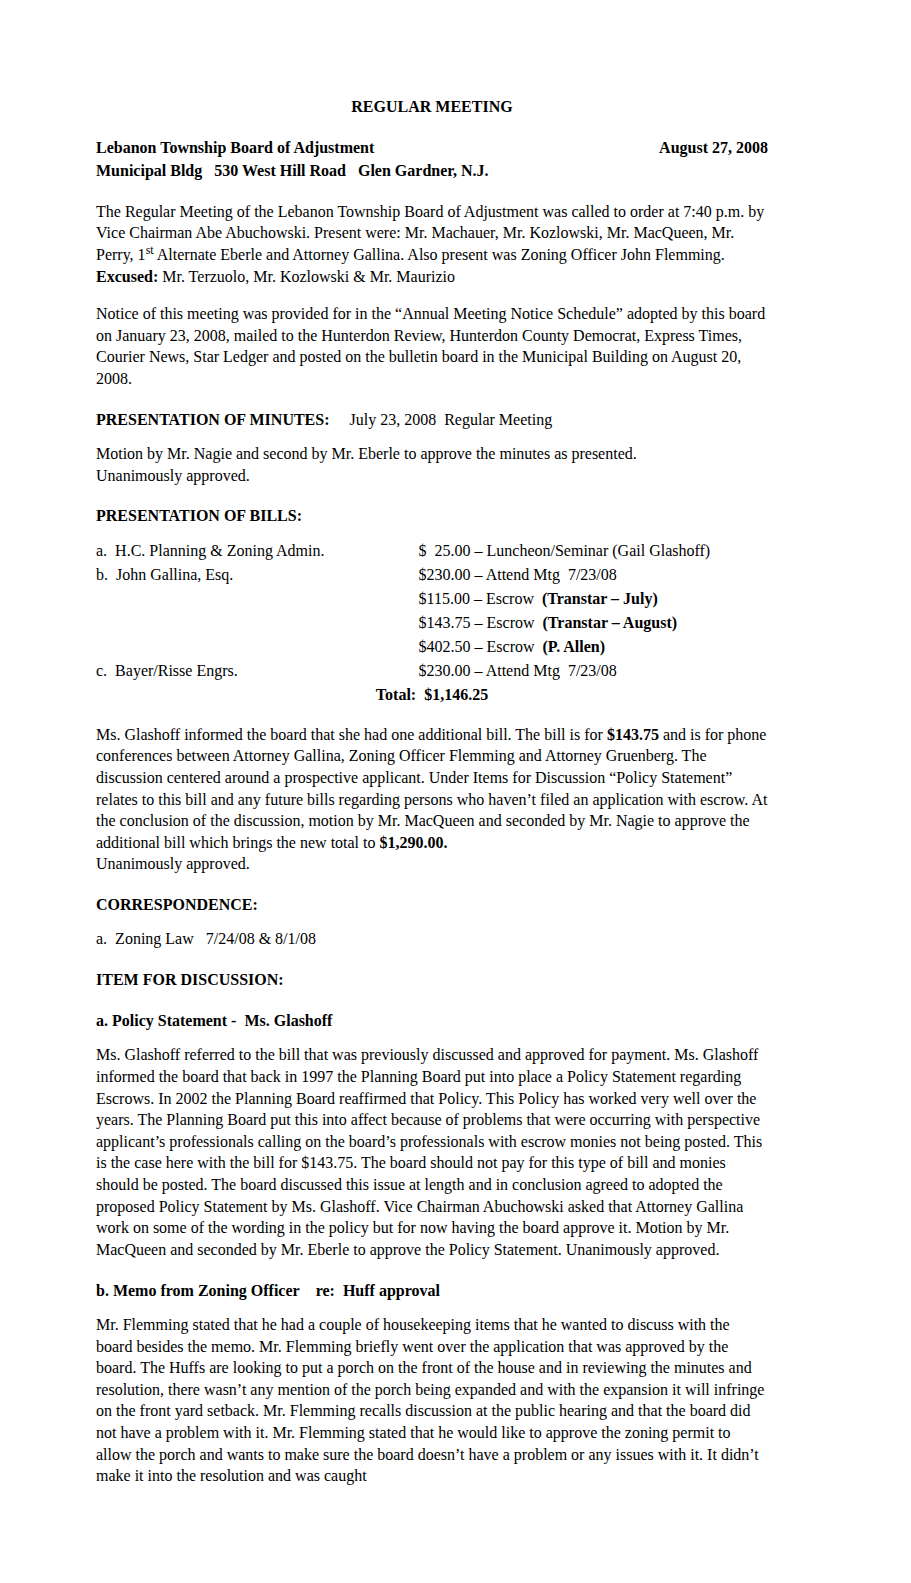REGULAR MEETING
Lebanon Township Board of Adjustment August 27, 2008
Municipal Bldg 530 West Hill Road Glen Gardner, N.J.
The Regular Meeting of the Lebanon Township Board of Adjustment was called to order at 7:40 p.m. by Vice Chairman Abe Abuchowski. Present were: Mr. Machauer, Mr. Kozlowski, Mr. MacQueen, Mr. Perry, 1st Alternate Eberle and Attorney Gallina. Also present was Zoning Officer John Flemming. Excused: Mr. Terzuolo, Mr. Kozlowski & Mr. Maurizio
Notice of this meeting was provided for in the “Annual Meeting Notice Schedule” adopted by this board on January 23, 2008, mailed to the Hunterdon Review, Hunterdon County Democrat, Express Times, Courier News, Star Ledger and posted on the bulletin board in the Municipal Building on August 20, 2008.
PRESENTATION OF MINUTES: July 23, 2008 Regular Meeting
Motion by Mr. Nagie and second by Mr. Eberle to approve the minutes as presented.
Unanimously approved.
PRESENTATION OF BILLS:
| a. H.C. Planning & Zoning Admin. | $ 25.00 – Luncheon/Seminar (Gail Glashoff) |
| b. John Gallina, Esq. | $230.00 – Attend Mtg 7/23/08 |
| | $115.00 – Escrow (Transtar – July) |
| | $143.75 – Escrow (Transtar – August) |
| | $402.50 – Escrow (P. Allen) |
| c. Bayer/Risse Engrs. | $230.00 – Attend Mtg 7/23/08 |
| Total: $1,146.25 |
Ms. Glashoff informed the board that she had one additional bill. The bill is for $143.75 and is for phone conferences between Attorney Gallina, Zoning Officer Flemming and Attorney Gruenberg. The discussion centered around a prospective applicant. Under Items for Discussion “Policy Statement” relates to this bill and any future bills regarding persons who haven’t filed an application with escrow. At the conclusion of the discussion, motion by Mr. MacQueen and seconded by Mr. Nagie to approve the additional bill which brings the new total to $1,290.00.
Unanimously approved.
CORRESPONDENCE:
a. Zoning Law 7/24/08 & 8/1/08
ITEM FOR DISCUSSION:
a. Policy Statement - Ms. Glashoff
Ms. Glashoff referred to the bill that was previously discussed and approved for payment. Ms. Glashoff informed the board that back in 1997 the Planning Board put into place a Policy Statement regarding Escrows. In 2002 the Planning Board reaffirmed that Policy. This Policy has worked very well over the years. The Planning Board put this into affect because of problems that were occurring with perspective applicant’s professionals calling on the board’s professionals with escrow monies not being posted. This is the case here with the bill for $143.75. The board should not pay for this type of bill and monies should be posted. The board discussed this issue at length and in conclusion agreed to adopted the proposed Policy Statement by Ms. Glashoff. Vice Chairman Abuchowski asked that Attorney Gallina work on some of the wording in the policy but for now having the board approve it. Motion by Mr. MacQueen and seconded by Mr. Eberle to approve the Policy Statement. Unanimously approved.
b. Memo from Zoning Officer re: Huff approval
Mr. Flemming stated that he had a couple of housekeeping items that he wanted to discuss with the board besides the memo. Mr. Flemming briefly went over the application that was approved by the board. The Huffs are looking to put a porch on the front of the house and in reviewing the minutes and resolution, there wasn’t any mention of the porch being expanded and with the expansion it will infringe on the front yard setback. Mr. Flemming recalls discussion at the public hearing and that the board did not have a problem with it. Mr. Flemming stated that he would like to approve the zoning permit to allow the porch and wants to make sure the board doesn’t have a problem or any issues with it. It didn’t make it into the resolution and was caught